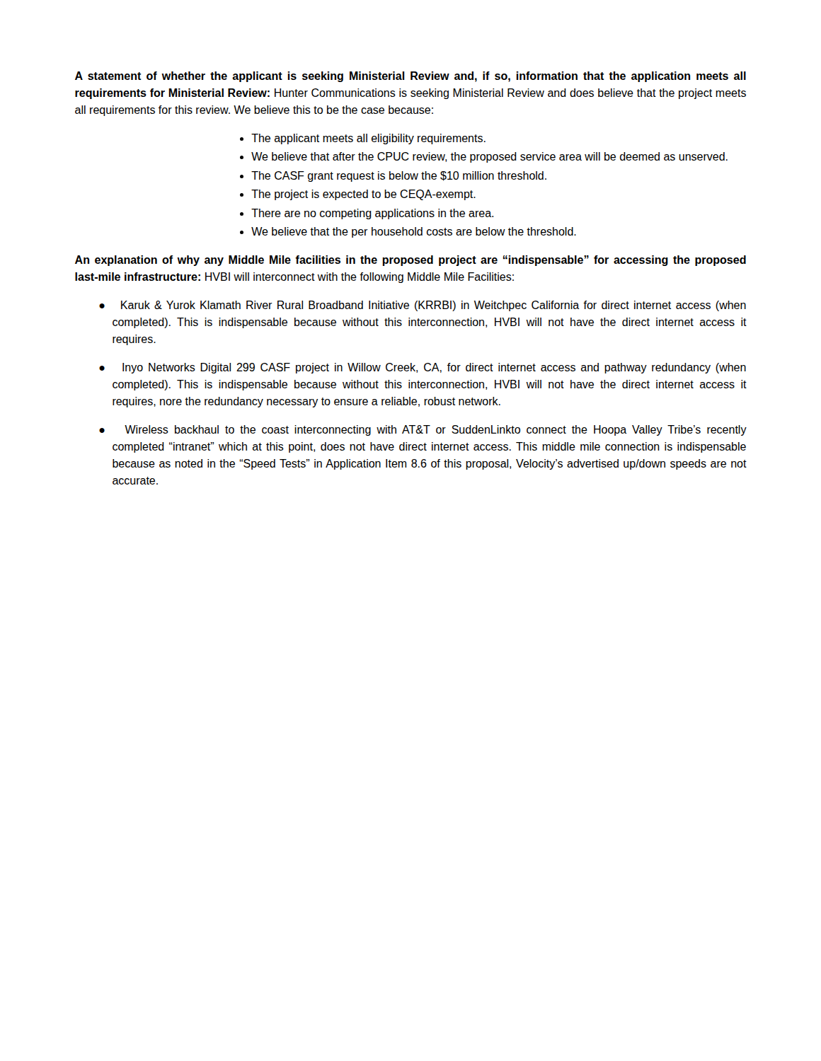A statement of whether the applicant is seeking Ministerial Review and, if so, information that the application meets all requirements for Ministerial Review: Hunter Communications is seeking Ministerial Review and does believe that the project meets all requirements for this review. We believe this to be the case because:
The applicant meets all eligibility requirements.
We believe that after the CPUC review, the proposed service area will be deemed as unserved.
The CASF grant request is below the $10 million threshold.
The project is expected to be CEQA-exempt.
There are no competing applications in the area.
We believe that the per household costs are below the threshold.
An explanation of why any Middle Mile facilities in the proposed project are “indispensable” for accessing the proposed last-mile infrastructure: HVBI will interconnect with the following Middle Mile Facilities:
● Karuk & Yurok Klamath River Rural Broadband Initiative (KRRBI) in Weitchpec California for direct internet access (when completed). This is indispensable because without this interconnection, HVBI will not have the direct internet access it requires.
● Inyo Networks Digital 299 CASF project in Willow Creek, CA, for direct internet access and pathway redundancy (when completed). This is indispensable because without this interconnection, HVBI will not have the direct internet access it requires, nore the redundancy necessary to ensure a reliable, robust network.
● Wireless backhaul to the coast interconnecting with AT&T or SuddenLinkto connect the Hoopa Valley Tribe’s recently completed “intranet” which at this point, does not have direct internet access. This middle mile connection is indispensable because as noted in the “Speed Tests” in Application Item 8.6 of this proposal, Velocity’s advertised up/down speeds are not accurate.